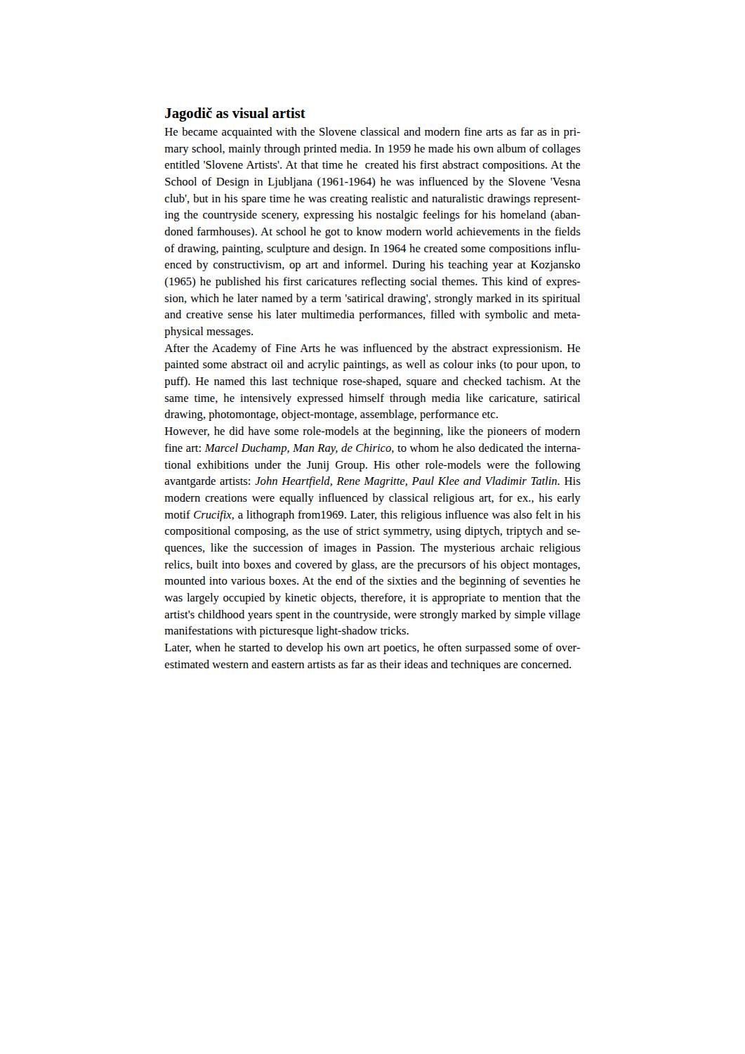Jagodič as visual artist
He became acquainted with the Slovene classical and modern fine arts as far as in primary school, mainly through printed media. In 1959 he made his own album of collages entitled 'Slovene Artists'. At that time he created his first abstract compositions. At the School of Design in Ljubljana (1961-1964) he was influenced by the Slovene 'Vesna club', but in his spare time he was creating realistic and naturalistic drawings representing the countryside scenery, expressing his nostalgic feelings for his homeland (abandoned farmhouses). At school he got to know modern world achievements in the fields of drawing, painting, sculpture and design. In 1964 he created some compositions influenced by constructivism, op art and informel. During his teaching year at Kozjansko (1965) he published his first caricatures reflecting social themes. This kind of expression, which he later named by a term 'satirical drawing', strongly marked in its spiritual and creative sense his later multimedia performances, filled with symbolic and metaphysical messages.
After the Academy of Fine Arts he was influenced by the abstract expressionism. He painted some abstract oil and acrylic paintings, as well as colour inks (to pour upon, to puff). He named this last technique rose-shaped, square and checked tachism. At the same time, he intensively expressed himself through media like caricature, satirical drawing, photomontage, object-montage, assemblage, performance etc.
However, he did have some role-models at the beginning, like the pioneers of modern fine art: Marcel Duchamp, Man Ray, de Chirico, to whom he also dedicated the international exhibitions under the Junij Group. His other role-models were the following avantgarde artists: John Heartfield, Rene Magritte, Paul Klee and Vladimir Tatlin. His modern creations were equally influenced by classical religious art, for ex., his early motif Crucifix, a lithograph from1969. Later, this religious influence was also felt in his compositional composing, as the use of strict symmetry, using diptych, triptych and sequences, like the succession of images in Passion. The mysterious archaic religious relics, built into boxes and covered by glass, are the precursors of his object montages, mounted into various boxes. At the end of the sixties and the beginning of seventies he was largely occupied by kinetic objects, therefore, it is appropriate to mention that the artist's childhood years spent in the countryside, were strongly marked by simple village manifestations with picturesque light-shadow tricks.
Later, when he started to develop his own art poetics, he often surpassed some of overestimated western and eastern artists as far as their ideas and techniques are concerned.